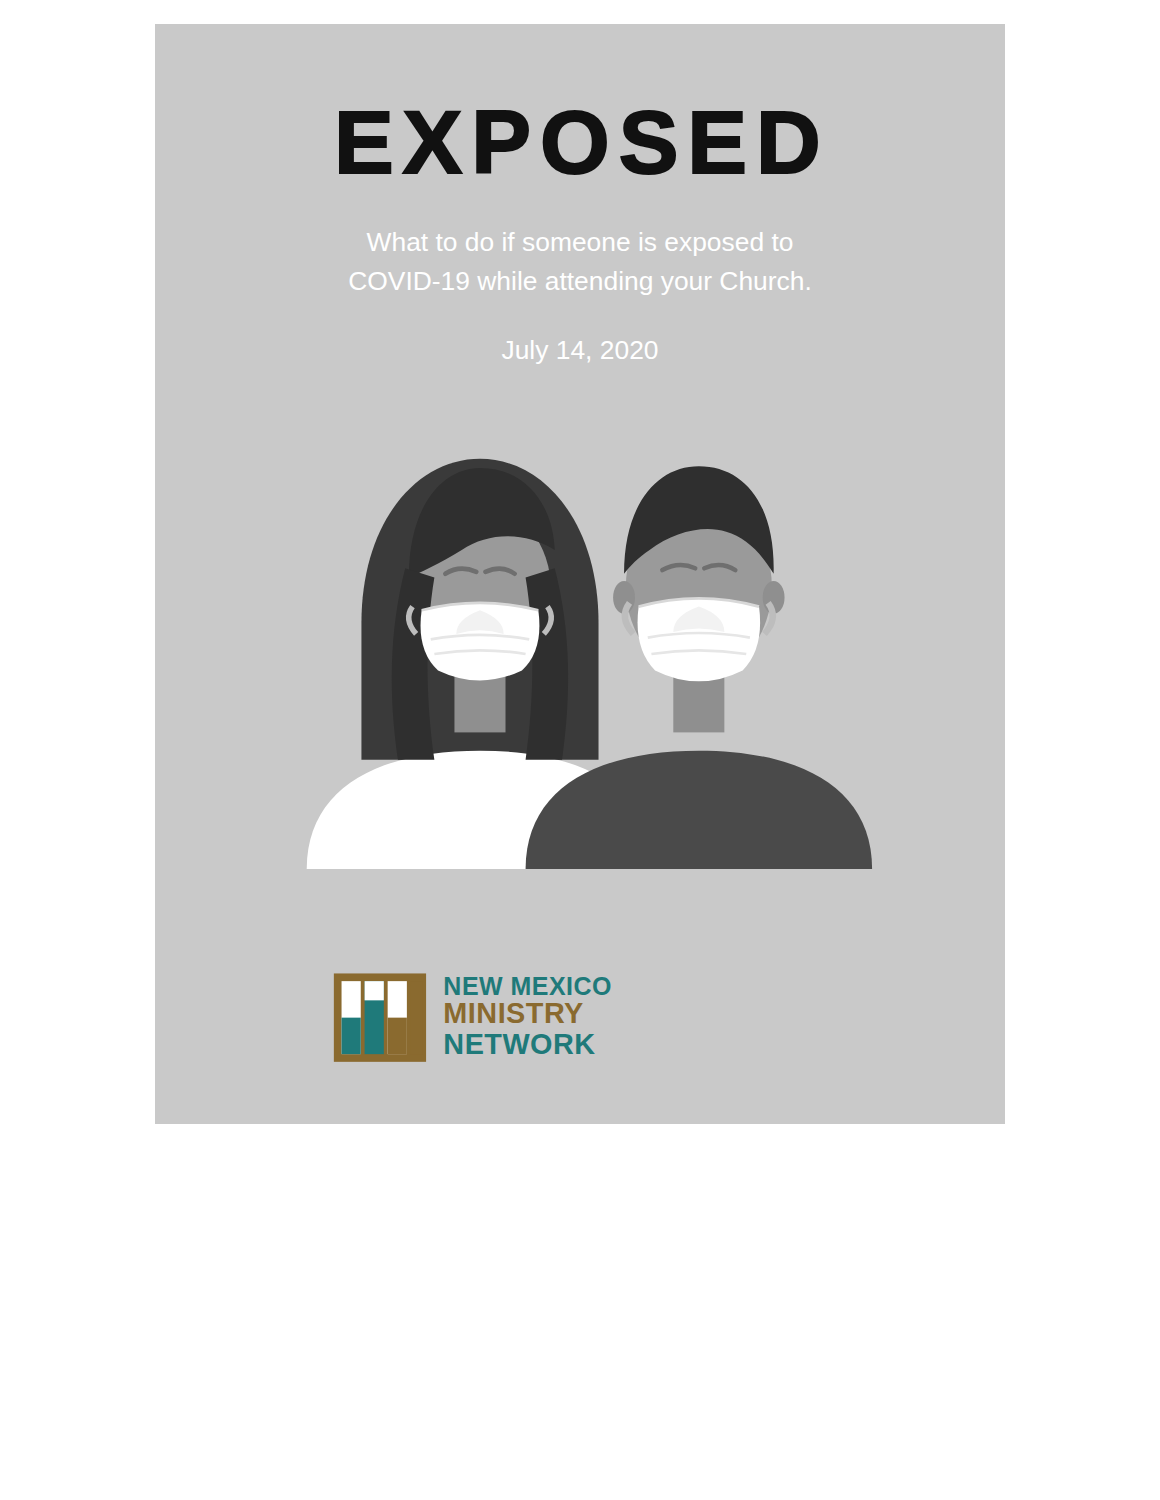EXPOSED
What to do if someone is exposed to
COVID-19 while attending your Church.
July 14, 2020
NEW MEXICO MINISTRY NETWORK